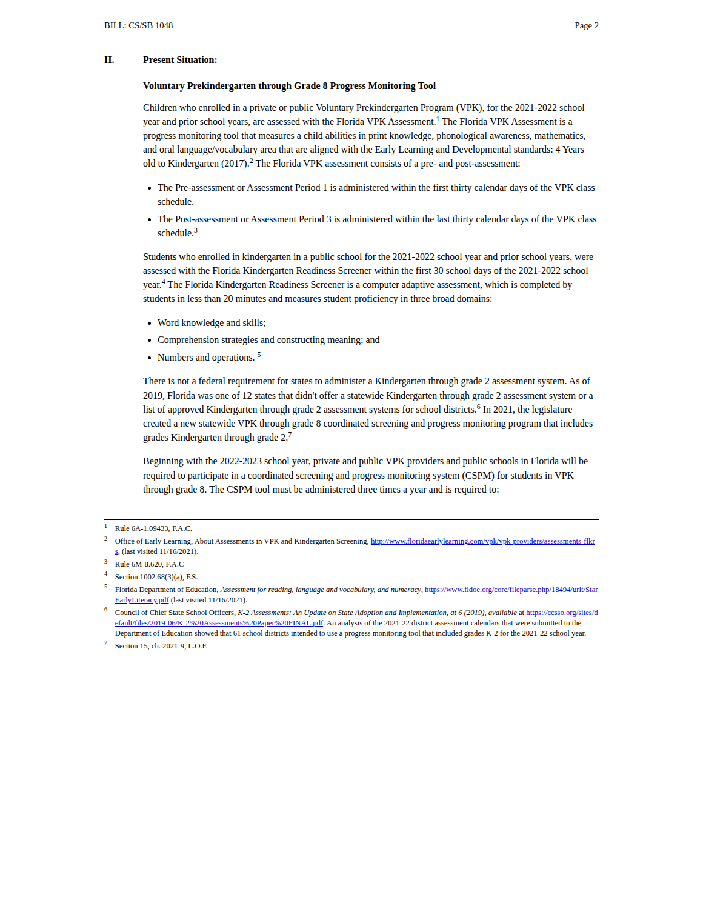BILL: CS/SB 1048
Page 2
II.
Present Situation:
Voluntary Prekindergarten through Grade 8 Progress Monitoring Tool
Children who enrolled in a private or public Voluntary Prekindergarten Program (VPK), for the 2021-2022 school year and prior school years, are assessed with the Florida VPK Assessment.1 The Florida VPK Assessment is a progress monitoring tool that measures a child abilities in print knowledge, phonological awareness, mathematics, and oral language/vocabulary area that are aligned with the Early Learning and Developmental standards: 4 Years old to Kindergarten (2017).2 The Florida VPK assessment consists of a pre- and post-assessment:
The Pre-assessment or Assessment Period 1 is administered within the first thirty calendar days of the VPK class schedule.
The Post-assessment or Assessment Period 3 is administered within the last thirty calendar days of the VPK class schedule.3
Students who enrolled in kindergarten in a public school for the 2021-2022 school year and prior school years, were assessed with the Florida Kindergarten Readiness Screener within the first 30 school days of the 2021-2022 school year.4 The Florida Kindergarten Readiness Screener is a computer adaptive assessment, which is completed by students in less than 20 minutes and measures student proficiency in three broad domains:
Word knowledge and skills;
Comprehension strategies and constructing meaning; and
Numbers and operations. 5
There is not a federal requirement for states to administer a Kindergarten through grade 2 assessment system. As of 2019, Florida was one of 12 states that didn't offer a statewide Kindergarten through grade 2 assessment system or a list of approved Kindergarten through grade 2 assessment systems for school districts.6 In 2021, the legislature created a new statewide VPK through grade 8 coordinated screening and progress monitoring program that includes grades Kindergarten through grade 2.7
Beginning with the 2022-2023 school year, private and public VPK providers and public schools in Florida will be required to participate in a coordinated screening and progress monitoring system (CSPM) for students in VPK through grade 8. The CSPM tool must be administered three times a year and is required to:
Rule 6A-1.09433, F.A.C.
Office of Early Learning, About Assessments in VPK and Kindergarten Screening, http://www.floridaearlylearning.com/vpk/vpk-providers/assessments-flkrs, (last visited 11/16/2021).
Rule 6M-8.620, F.A.C
Section 1002.68(3)(a), F.S.
Florida Department of Education, Assessment for reading, language and vocabulary, and numeracy, https://www.fldoe.org/core/fileparse.php/18494/urlt/StarEarlyLiteracy.pdf (last visited 11/16/2021).
Council of Chief State School Officers, K-2 Assessments: An Update on State Adoption and Implementation, at 6 (2019), available at https://ccsso.org/sites/default/files/2019-06/K-2%20Assessments%20Paper%20FINAL.pdf. An analysis of the 2021-22 district assessment calendars that were submitted to the Department of Education showed that 61 school districts intended to use a progress monitoring tool that included grades K-2 for the 2021-22 school year.
Section 15, ch. 2021-9, L.O.F.